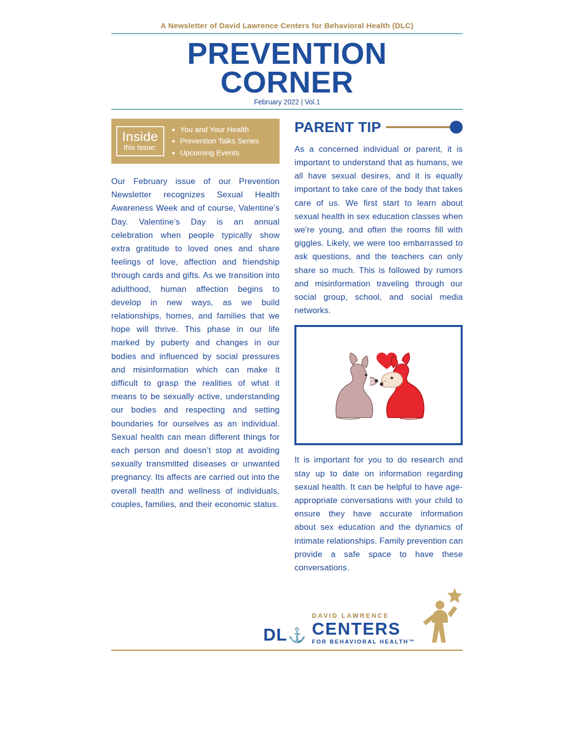A Newsletter of David Lawrence Centers for Behavioral Health (DLC)
PREVENTION
CORNER
February 2022 | Vol.1
Inside this Issue:
You and Your Health
Prevention Talks Series
Upcoming Events
Our February issue of our Prevention Newsletter recognizes Sexual Health Awareness Week and of course, Valentine’s Day. Valentine’s Day is an annual celebration when people typically show extra gratitude to loved ones and share feelings of love, affection and friendship through cards and gifts. As we transition into adulthood, human affection begins to develop in new ways, as we build relationships, homes, and families that we hope will thrive. This phase in our life marked by puberty and changes in our bodies and influenced by social pressures and misinformation which can make it difficult to grasp the realities of what it means to be sexually active, understanding our bodies and respecting and setting boundaries for ourselves as an individual. Sexual health can mean different things for each person and doesn’t stop at avoiding sexually transmitted diseases or unwanted pregnancy. Its affects are carried out into the overall health and wellness of individuals, couples, families, and their economic status.
PARENT TIP
As a concerned individual or parent, it is important to understand that as humans, we all have sexual desires, and it is equally important to take care of the body that takes care of us. We first start to learn about sexual health in sex education classes when we're young, and often the rooms fill with giggles. Likely, we were too embarrassed to ask questions, and the teachers can only share so much. This is followed by rumors and misinformation traveling through our social group, school, and social media networks.
It is important for you to do research and stay up to date on information regarding sexual health. It can be helpful to have age-appropriate conversations with your child to ensure they have accurate information about sex education and the dynamics of intimate relationships. Family prevention can provide a safe space to have these conversations.
DL⚓
DAVID LAWRENCE
CENTERS
FOR BEHAVIORAL HEALTH™